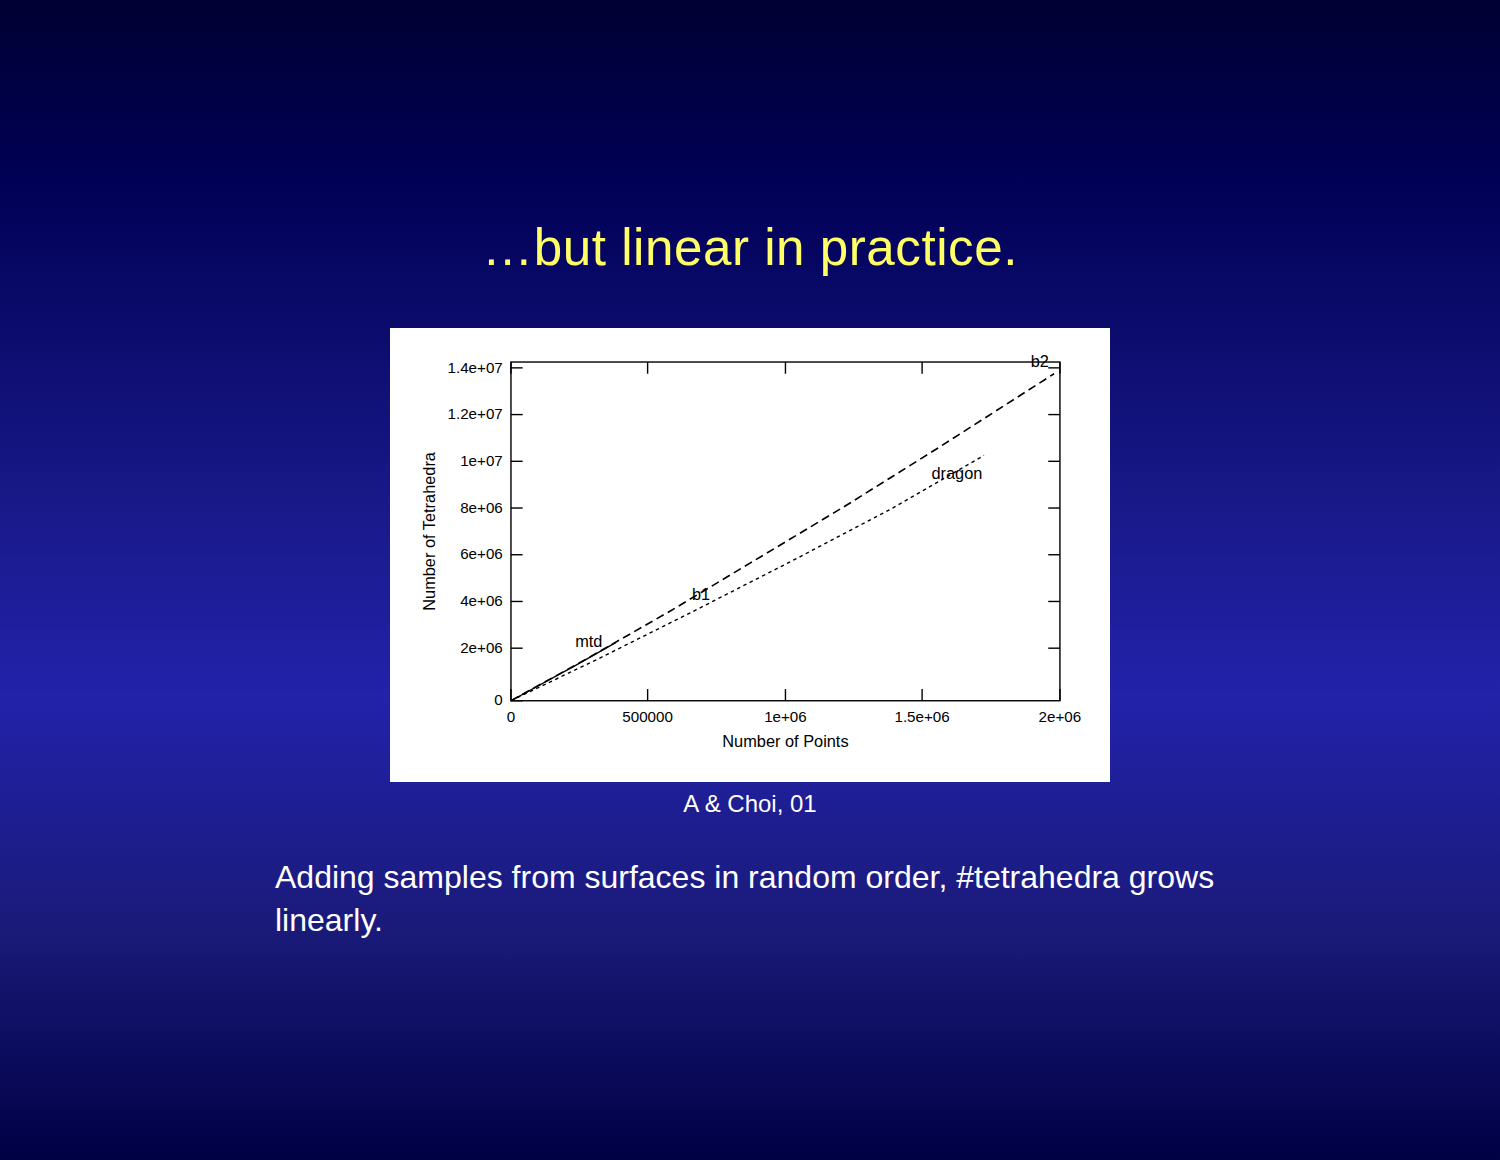…but linear in practice.
1.4e+07 1.2e+07 1e+07 8e+06 6e+06 4e+06 2e+06 0 0 500000 1e+06 1.5e+06 2e+06 Number of Points Number of Tetrahedra b2 dragon b1 mtd
A & Choi, 01
Adding samples from surfaces in random order, #tetrahedra grows linearly.